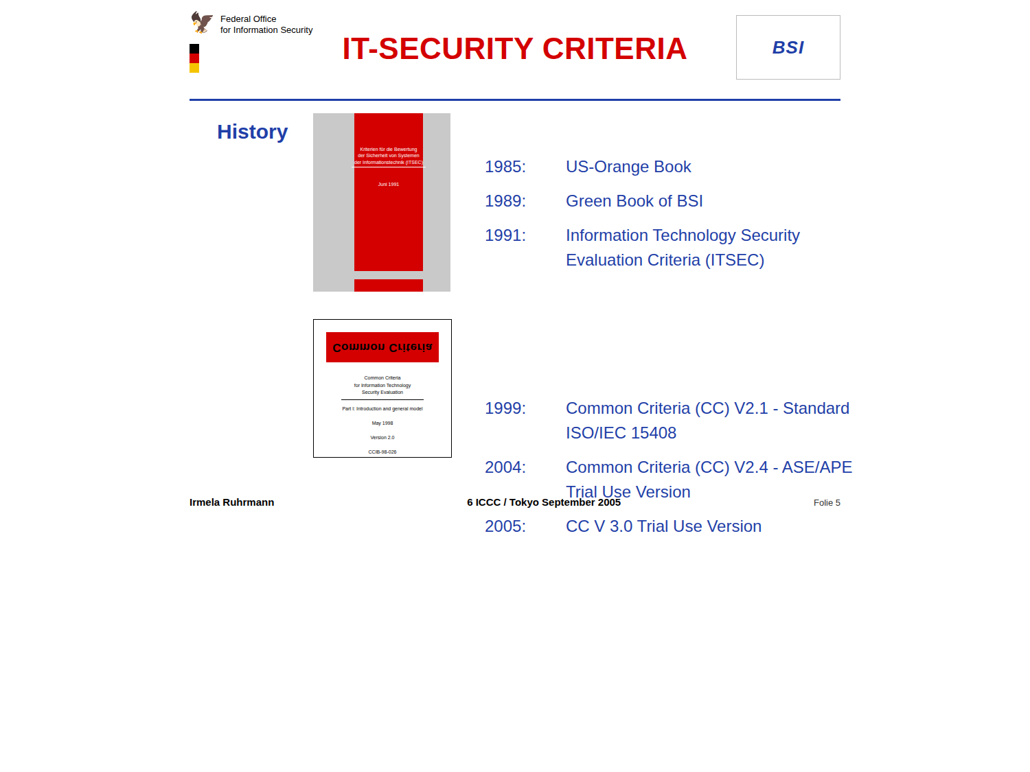🦅
Federal Office
for Information Security
IT-SECURITY CRITERIA
BSI
History
Kriterien für die Bewertung
der Sicherheit von Systemen
der Informationstechnik (ITSEC)
Juni 1991
Common Criteria
Common Criteria
for Information Technology
Security Evaluation
Part I: Introduction and general model
May 1998
Version 2.0
CCIB-98-026
1985:
US-Orange Book
1989:
Green Book of BSI
1991:
Information Technology Security Evaluation Criteria (ITSEC)
1999:
Common Criteria (CC) V2.1 - Standard ISO/IEC 15408
2004:
Common Criteria (CC) V2.4 - ASE/APE Trial Use Version
2005:
CC V 3.0 Trial Use Version
Irmela Ruhrmann
6 ICCC / Tokyo September 2005
Folie 5